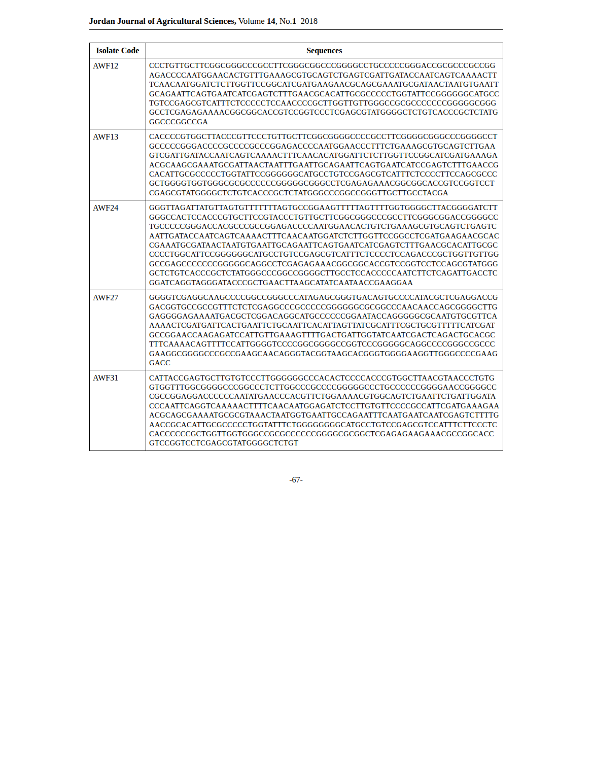Jordan Journal of Agricultural Sciences, Volume 14, No.1 2018
| Isolate Code | Sequences |
| --- | --- |
| AWF12 | CCCTGTTGCTTCGGCGGGCCCGCCTTCGGGCGGCCCGGGGCCTGCCCCCGGGACCGCGCCCGCCGGAGACCCCAATGGAACACTGTTTGAAAGCGTGCAGTCTGAGTCGATTGATACCAATCAGTCAAAACTTTCAACAATGGATCTCTTGGTTCCGGCATCGATGAAGAACGCAGCGAAATGCGATAACTAATGTGAATTGCAGAATTCAGTGAATCATCGAGTCTTTGAACGCACATTGCGCCCCCTGGTATTCCGGGGGGCATGCCTGTCCGAGCGTCATTTCTCCCCCTCCAACCCCGCTTGGTTGTTGGGCCGCGCCCCCCCGGGGGCGGGGCCTCGAGAGAAAACGGCGGCACCGTCCGGTCCCTCGAGCGTATGGGGCTCTGTCACCCGCTCTATGGGCCCGGCCGA |
| AWF13 | CACCCCGTGGCTTACCCGTTCCCTGTTGCTTCGGCGGGGCCCCGCCTTCGGGGCGGGCCCGGGGCCTGCCCCCGGGACCCCGCCCCGCCCGGAGACCCCAATGGAACCCTTTCTGAAAGCGTGCAGTCTTGAAGTCGATTGATACCAATCAGTCAAAACTTTCAACACATGGATTCTCTTGGTTCCGGCATCGATGAAAGAACGCAAGCGAAATGCGATTAACTAATTTGAATTGCAGAATTCAGTGAATCATCCGAGTCTTTGAACCGCACATTGCGCCCCCTGGTATTCCGGGGGGCATGCCTGTCCGAGCGTCATTTCTCCCCTTCCAGCGCCCGCTGGGGTGGTGGGCGCGCCCCCCGGGGGCGGGCCTCGAGAGAAACGGCGGCACCGTCCGGTCCTCGAGCGTATGGGGCTCTGTCACCCGCTCTATGGGCCCGGCCGGGTTGCTTGCCTACGA |
| AWF24 | GGGTTAGATTATGTTAGTGTTTTTTTAGTGCCGGAAGTTTTTAGTTTTGGTGGGGCTTACGGGGATCTTGGGCCACTCCACCCGTGCTTCCGTACCCTGTTGCTTCGGCGGGCCCGCCTTCGGGCGGACCGGGGCCTGCCCCCGGGACCACGCCCGCCGGAGACCCCAATGGAACACTGTCTGAAAGCGTGCAGTCTGAGTCAATTGATACCAATCAGTCAAAACTTTCAACAATGGATCTCTTGGTTCCGGCCTCGATGAAGAACGCACCGAAATGCGATAACTAATGTGAATTGCAGAATTCAGTGAATCATCGAGTCTTTGAACGCACATTGCGCCCCCTGGCATTCCGGGGGGCATGCCTGTCCGAGCGTCATTTCTCCCCTCCAGACCCGCTGGTTGTTGGGCCGAGCCCCCCCGGGGGCAGGCCTCGAGAGAAACGGCGGCACCGTCCGGTCCTCCAGCGTATGGGGCTCTGTCACCCGCTCTATGGGCCCGGCCGGGGCTTGCCTCCACCCCCAATCTTCTCAGATTGACCTCGGATCAGGTAGGGATACCCGCTGAACTTAAGCATATCAATAACCGAAGGAA |
| AWF27 | GGGGTCGAGGCAAGCCCCGGCCGGGCCCATAGAGCGGGTGACAGTGCCCCATACGCTCGAGGACCGGACGGTGCCGCCGTTTCTCTCGAGGCCCGCCCCCGGGGGGCGCGGCCCAACAACCAGCGGGGCTTGGAGGGGAGAAAATGACGCTCGGACAGGCATGCCCCCCGGAATACCAGGGGGCGCAATGTGCGTTCAAAAACTCGATGATTCACTGAATTCTGCAATTCACATTAGTTATCGCATTTCGCTGCGTTTTTCATCGATGCCGGAACCAAGAGATCCATTGTTGAAAGTTTTGACTGATTGGTATCAATCGACTCAGACTGCACGCTTTCAAAACAGTTTTCCATTGGGGTCCCCGGCGGGGCCGGTCCCGGGGGCAGGCCCCGGGCCGCCCGAAGGCGGGGCCCGCCGAAGCAACAGGGTACGGTAAGCACGGGTGGGGAAGGTTGGGCCCCGAAGGACC |
| AWF31 | CATTACCGAGTGCTTGTGTCCCTTGGGGGGCCCACACTCCCCACCCGTGGCTTAACGTAACCCTGTGGTGGTTTGGCGGGGCCCGGCCCTCTTGGCCCGCCCCGGGGGCCCTGCCCCCCGGGGAACCGGGGCCCGCCGGAGGACCCCCCAATATGAACCCACGTTCTGGAAAACGTGGCAGTCTGAATTCTGATTGGATACCCAATTCAGGTCAAAAACTTTTCAACAATGGAGATCTCCTTGTGTTCCCCGCCATTCGATGAAAGAAACGCAGCGAAAATGCGCGTAAACTAATGGTGAATTGCCAGAATTTCAATGAATCAATCGAGTCTTTTGAACCGCACATTGCGCCCCCTGGTATTTCTGGGGGGGGCATGCCTGTCCGAGCGTCCATTTCTTCCCTCCACCCCCCGCTGGTTGGTGGGCCGCGCCCCCCGGGGCGCGGCTCGAGAGAAGAAACGCCGGCACCGTCCGGTCCTCGAGCGTATGGGGCTCTGT |
-67-